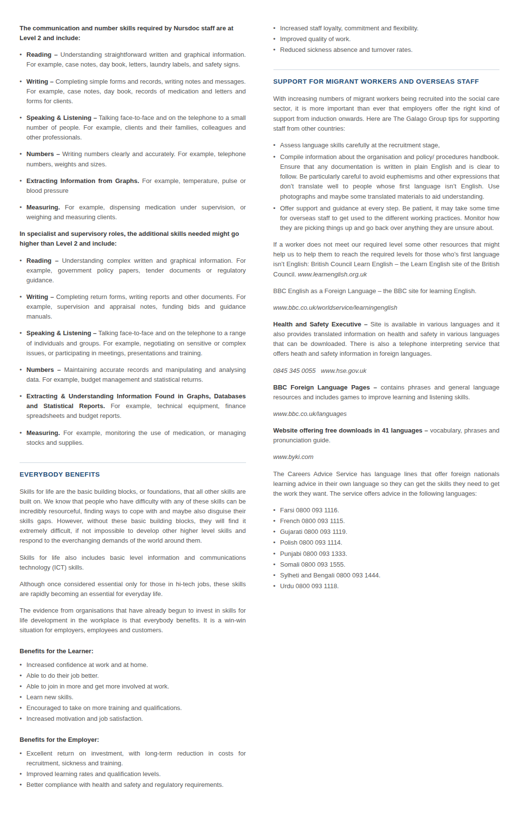The communication and number skills required by Nursdoc staff are at Level 2 and include:
Reading – Understanding straightforward written and graphical information. For example, case notes, day book, letters, laundry labels, and safety signs.
Writing – Completing simple forms and records, writing notes and messages. For example, case notes, day book, records of medication and letters and forms for clients.
Speaking & Listening – Talking face-to-face and on the telephone to a small number of people. For example, clients and their families, colleagues and other professionals.
Numbers – Writing numbers clearly and accurately. For example, telephone numbers, weights and sizes.
Extracting Information from Graphs. For example, temperature, pulse or blood pressure
Measuring. For example, dispensing medication under supervision, or weighing and measuring clients.
In specialist and supervisory roles, the additional skills needed might go higher than Level 2 and include:
Reading – Understanding complex written and graphical information. For example, government policy papers, tender documents or regulatory guidance.
Writing – Completing return forms, writing reports and other documents. For example, supervision and appraisal notes, funding bids and guidance manuals.
Speaking & Listening – Talking face-to-face and on the telephone to a range of individuals and groups. For example, negotiating on sensitive or complex issues, or participating in meetings, presentations and training.
Numbers – Maintaining accurate records and manipulating and analysing data. For example, budget management and statistical returns.
Extracting & Understanding Information Found in Graphs, Databases and Statistical Reports. For example, technical equipment, finance spreadsheets and budget reports.
Measuring. For example, monitoring the use of medication, or managing stocks and supplies.
Everybody Benefits
Skills for life are the basic building blocks, or foundations, that all other skills are built on. We know that people who have difficulty with any of these skills can be incredibly resourceful, finding ways to cope with and maybe also disguise their skills gaps. However, without these basic building blocks, they will find it extremely difficult, if not impossible to develop other higher level skills and respond to the everchanging demands of the world around them.
Skills for life also includes basic level information and communications technology (ICT) skills.
Although once considered essential only for those in hi-tech jobs, these skills are rapidly becoming an essential for everyday life.
The evidence from organisations that have already begun to invest in skills for life development in the workplace is that everybody benefits. It is a win-win situation for employers, employees and customers.
Benefits for the Learner:
Increased confidence at work and at home.
Able to do their job better.
Able to join in more and get more involved at work.
Learn new skills.
Encouraged to take on more training and qualifications.
Increased motivation and job satisfaction.
Benefits for the Employer:
Excellent return on investment, with long-term reduction in costs for recruitment, sickness and training.
Improved learning rates and qualification levels.
Better compliance with health and safety and regulatory requirements.
Increased staff loyalty, commitment and flexibility.
Improved quality of work.
Reduced sickness absence and turnover rates.
Support for Migrant Workers and Overseas Staff
With increasing numbers of migrant workers being recruited into the social care sector, it is more important than ever that employers offer the right kind of support from induction onwards. Here are The Galago Group tips for supporting staff from other countries:
Assess language skills carefully at the recruitment stage,
Compile information about the organisation and policy/ procedures handbook. Ensure that any documentation is written in plain English and is clear to follow. Be particularly careful to avoid euphemisms and other expressions that don’t translate well to people whose first language isn’t English. Use photographs and maybe some translated materials to aid understanding.
Offer support and guidance at every step. Be patient, it may take some time for overseas staff to get used to the different working practices. Monitor how they are picking things up and go back over anything they are unsure about.
If a worker does not meet our required level some other resources that might help us to help them to reach the required levels for those who’s first language isn’t English: British Council Learn English – the Learn English site of the British Council. www.learnenglish.org.uk
BBC English as a Foreign Language – the BBC site for learning English.
www.bbc.co.uk/worldservice/learningenglish
Health and Safety Executive – Site is available in various languages and it also provides translated information on health and safety in various languages that can be downloaded. There is also a telephone interpreting service that offers heath and safety information in foreign languages.
0845 345 0055 www.hse.gov.uk
BBC Foreign Language Pages – contains phrases and general language resources and includes games to improve learning and listening skills.
www.bbc.co.uk/languages
Website offering free downloads in 41 languages – vocabulary, phrases and pronunciation guide.
www.byki.com
The Careers Advice Service has language lines that offer foreign nationals learning advice in their own language so they can get the skills they need to get the work they want. The service offers advice in the following languages:
Farsi 0800 093 1116.
French 0800 093 1115.
Gujarati 0800 093 1119.
Polish 0800 093 1114.
Punjabi 0800 093 1333.
Somali 0800 093 1555.
Sylheti and Bengali 0800 093 1444.
Urdu 0800 093 1118.